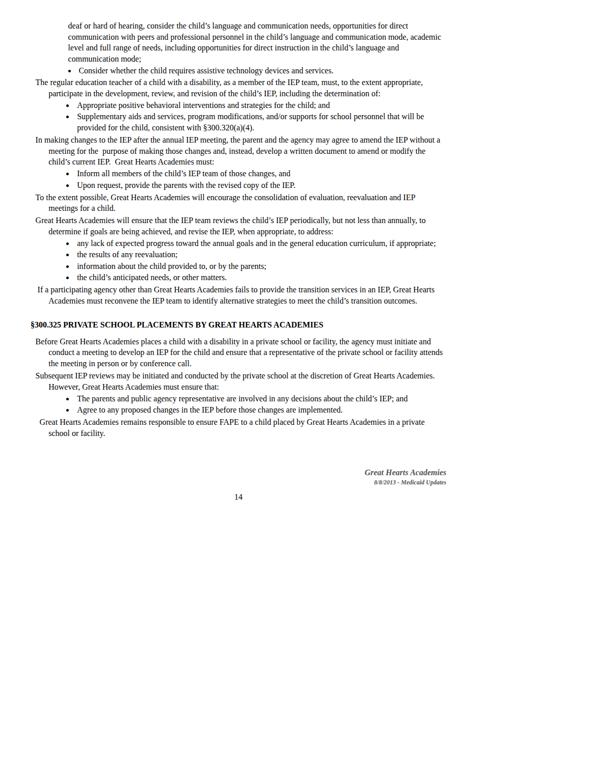deaf or hard of hearing, consider the child’s language and communication needs, opportunities for direct communication with peers and professional personnel in the child’s language and communication mode, academic level and full range of needs, including opportunities for direct instruction in the child’s language and communication mode;
Consider whether the child requires assistive technology devices and services.
The regular education teacher of a child with a disability, as a member of the IEP team, must, to the extent appropriate, participate in the development, review, and revision of the child’s IEP, including the determination of:
Appropriate positive behavioral interventions and strategies for the child; and
Supplementary aids and services, program modifications, and/or supports for school personnel that will be provided for the child, consistent with §300.320(a)(4).
In making changes to the IEP after the annual IEP meeting, the parent and the agency may agree to amend the IEP without a meeting for the purpose of making those changes and, instead, develop a written document to amend or modify the child’s current IEP. Great Hearts Academies must:
Inform all members of the child’s IEP team of those changes, and
Upon request, provide the parents with the revised copy of the IEP.
To the extent possible, Great Hearts Academies will encourage the consolidation of evaluation, reevaluation and IEP meetings for a child.
Great Hearts Academies will ensure that the IEP team reviews the child’s IEP periodically, but not less than annually, to determine if goals are being achieved, and revise the IEP, when appropriate, to address:
any lack of expected progress toward the annual goals and in the general education curriculum, if appropriate;
the results of any reevaluation;
information about the child provided to, or by the parents;
the child’s anticipated needs, or other matters.
If a participating agency other than Great Hearts Academies fails to provide the transition services in an IEP, Great Hearts Academies must reconvene the IEP team to identify alternative strategies to meet the child’s transition outcomes.
§300.325 PRIVATE SCHOOL PLACEMENTS BY GREAT HEARTS ACADEMIES
Before Great Hearts Academies places a child with a disability in a private school or facility, the agency must initiate and conduct a meeting to develop an IEP for the child and ensure that a representative of the private school or facility attends the meeting in person or by conference call.
Subsequent IEP reviews may be initiated and conducted by the private school at the discretion of Great Hearts Academies. However, Great Hearts Academies must ensure that:
The parents and public agency representative are involved in any decisions about the child’s IEP; and
Agree to any proposed changes in the IEP before those changes are implemented.
Great Hearts Academies remains responsible to ensure FAPE to a child placed by Great Hearts Academies in a private school or facility.
Great Hearts Academies
8/8/2013 - Medicaid Updates
14